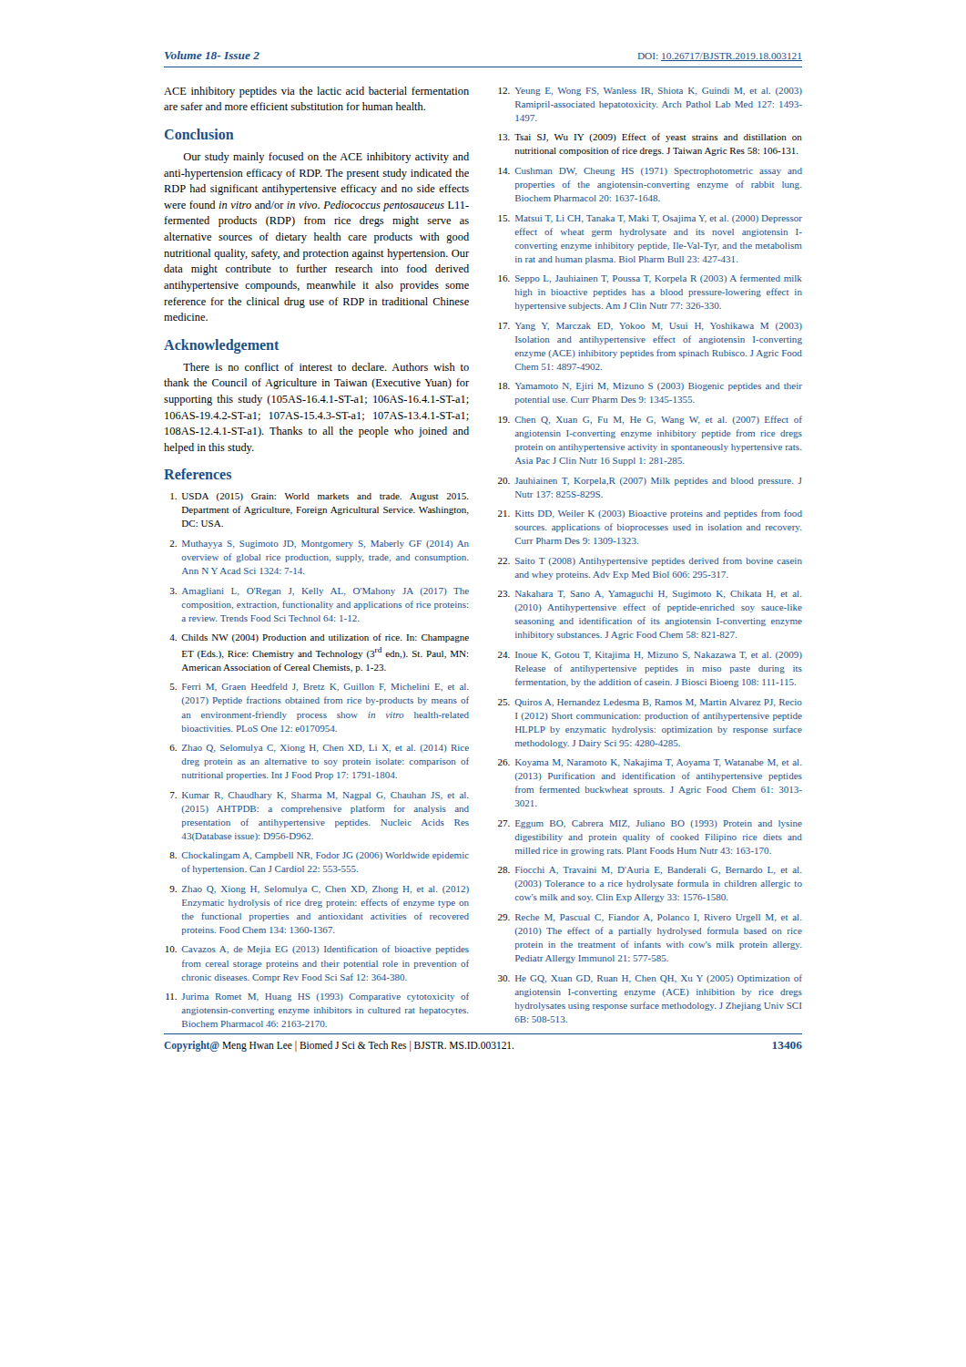Volume 18- Issue 2
DOI: 10.26717/BJSTR.2019.18.003121
ACE inhibitory peptides via the lactic acid bacterial fermentation are safer and more efficient substitution for human health.
Conclusion
Our study mainly focused on the ACE inhibitory activity and anti-hypertension efficacy of RDP. The present study indicated the RDP had significant antihypertensive efficacy and no side effects were found in vitro and/or in vivo. Pediococcus pentosauceus L11-fermented products (RDP) from rice dregs might serve as alternative sources of dietary health care products with good nutritional quality, safety, and protection against hypertension. Our data might contribute to further research into food derived antihypertensive compounds, meanwhile it also provides some reference for the clinical drug use of RDP in traditional Chinese medicine.
Acknowledgement
There is no conflict of interest to declare. Authors wish to thank the Council of Agriculture in Taiwan (Executive Yuan) for supporting this study (105AS-16.4.1-ST-a1; 106AS-16.4.1-ST-a1; 106AS-19.4.2-ST-a1; 107AS-15.4.3-ST-a1; 107AS-13.4.1-ST-a1; 108AS-12.4.1-ST-a1). Thanks to all the people who joined and helped in this study.
References
USDA (2015) Grain: World markets and trade. August 2015. Department of Agriculture, Foreign Agricultural Service. Washington, DC: USA.
Muthayya S, Sugimoto JD, Montgomery S, Maberly GF (2014) An overview of global rice production, supply, trade, and consumption. Ann N Y Acad Sci 1324: 7-14.
Amagliani L, O'Regan J, Kelly AL, O'Mahony JA (2017) The composition, extraction, functionality and applications of rice proteins: a review. Trends Food Sci Technol 64: 1-12.
Childs NW (2004) Production and utilization of rice. In: Champagne ET (Eds.), Rice: Chemistry and Technology (3rd edn,). St. Paul, MN: American Association of Cereal Chemists, p. 1-23.
Ferri M, Graen Heedfeld J, Bretz K, Guillon F, Michelini E, et al. (2017) Peptide fractions obtained from rice by-products by means of an environment-friendly process show in vitro health-related bioactivities. PLoS One 12: e0170954.
Zhao Q, Selomulya C, Xiong H, Chen XD, Li X, et al. (2014) Rice dreg protein as an alternative to soy protein isolate: comparison of nutritional properties. Int J Food Prop 17: 1791-1804.
Kumar R, Chaudhary K, Sharma M, Nagpal G, Chauhan JS, et al. (2015) AHTPDB: a comprehensive platform for analysis and presentation of antihypertensive peptides. Nucleic Acids Res 43(Database issue): D956-D962.
Chockalingam A, Campbell NR, Fodor JG (2006) Worldwide epidemic of hypertension. Can J Cardiol 22: 553-555.
Zhao Q, Xiong H, Selomulya C, Chen XD, Zhong H, et al. (2012) Enzymatic hydrolysis of rice dreg protein: effects of enzyme type on the functional properties and antioxidant activities of recovered proteins. Food Chem 134: 1360-1367.
Cavazos A, de Mejia EG (2013) Identification of bioactive peptides from cereal storage proteins and their potential role in prevention of chronic diseases. Compr Rev Food Sci Saf 12: 364-380.
Jurima Romet M, Huang HS (1993) Comparative cytotoxicity of angiotensin-converting enzyme inhibitors in cultured rat hepatocytes. Biochem Pharmacol 46: 2163-2170.
Yeung E, Wong FS, Wanless IR, Shiota K, Guindi M, et al. (2003) Ramipril-associated hepatotoxicity. Arch Pathol Lab Med 127: 1493-1497.
Tsai SJ, Wu IY (2009) Effect of yeast strains and distillation on nutritional composition of rice dregs. J Taiwan Agric Res 58: 106-131.
Cushman DW, Cheung HS (1971) Spectrophotometric assay and properties of the angiotensin-converting enzyme of rabbit lung. Biochem Pharmacol 20: 1637-1648.
Matsui T, Li CH, Tanaka T, Maki T, Osajima Y, et al. (2000) Depressor effect of wheat germ hydrolysate and its novel angiotensin I-converting enzyme inhibitory peptide, Ile-Val-Tyr, and the metabolism in rat and human plasma. Biol Pharm Bull 23: 427-431.
Seppo L, Jauhiainen T, Poussa T, Korpela R (2003) A fermented milk high in bioactive peptides has a blood pressure-lowering effect in hypertensive subjects. Am J Clin Nutr 77: 326-330.
Yang Y, Marczak ED, Yokoo M, Usui H, Yoshikawa M (2003) Isolation and antihypertensive effect of angiotensin I-converting enzyme (ACE) inhibitory peptides from spinach Rubisco. J Agric Food Chem 51: 4897-4902.
Yamamoto N, Ejiri M, Mizuno S (2003) Biogenic peptides and their potential use. Curr Pharm Des 9: 1345-1355.
Chen Q, Xuan G, Fu M, He G, Wang W, et al. (2007) Effect of angiotensin I-converting enzyme inhibitory peptide from rice dregs protein on antihypertensive activity in spontaneously hypertensive rats. Asia Pac J Clin Nutr 16 Suppl 1: 281-285.
Jauhiainen T, Korpela,R (2007) Milk peptides and blood pressure. J Nutr 137: 825S-829S.
Kitts DD, Weiler K (2003) Bioactive proteins and peptides from food sources. applications of bioprocesses used in isolation and recovery. Curr Pharm Des 9: 1309-1323.
Saito T (2008) Antihypertensive peptides derived from bovine casein and whey proteins. Adv Exp Med Biol 606: 295-317.
Nakahara T, Sano A, Yamaguchi H, Sugimoto K, Chikata H, et al. (2010) Antihypertensive effect of peptide-enriched soy sauce-like seasoning and identification of its angiotensin I-converting enzyme inhibitory substances. J Agric Food Chem 58: 821-827.
Inoue K, Gotou T, Kitajima H, Mizuno S, Nakazawa T, et al. (2009) Release of antihypertensive peptides in miso paste during its fermentation, by the addition of casein. J Biosci Bioeng 108: 111-115.
Quiros A, Hernandez Ledesma B, Ramos M, Martin Alvarez PJ, Recio I (2012) Short communication: production of antihypertensive peptide HLPLP by enzymatic hydrolysis: optimization by response surface methodology. J Dairy Sci 95: 4280-4285.
Koyama M, Naramoto K, Nakajima T, Aoyama T, Watanabe M, et al. (2013) Purification and identification of antihypertensive peptides from fermented buckwheat sprouts. J Agric Food Chem 61: 3013-3021.
Eggum BO, Cabrera MIZ, Juliano BO (1993) Protein and lysine digestibility and protein quality of cooked Filipino rice diets and milled rice in growing rats. Plant Foods Hum Nutr 43: 163-170.
Fiocchi A, Travaini M, D'Auria E, Banderali G, Bernardo L, et al. (2003) Tolerance to a rice hydrolysate formula in children allergic to cow's milk and soy. Clin Exp Allergy 33: 1576-1580.
Reche M, Pascual C, Fiandor A, Polanco I, Rivero Urgell M, et al. (2010) The effect of a partially hydrolysed formula based on rice protein in the treatment of infants with cow's milk protein allergy. Pediatr Allergy Immunol 21: 577-585.
He GQ, Xuan GD, Ruan H, Chen QH, Xu Y (2005) Optimization of angiotensin I-converting enzyme (ACE) inhibition by rice dregs hydrolysates using response surface methodology. J Zhejiang Univ SCI 6B: 508-513.
Copyright@ Meng Hwan Lee | Biomed J Sci & Tech Res | BJSTR. MS.ID.003121.
13406